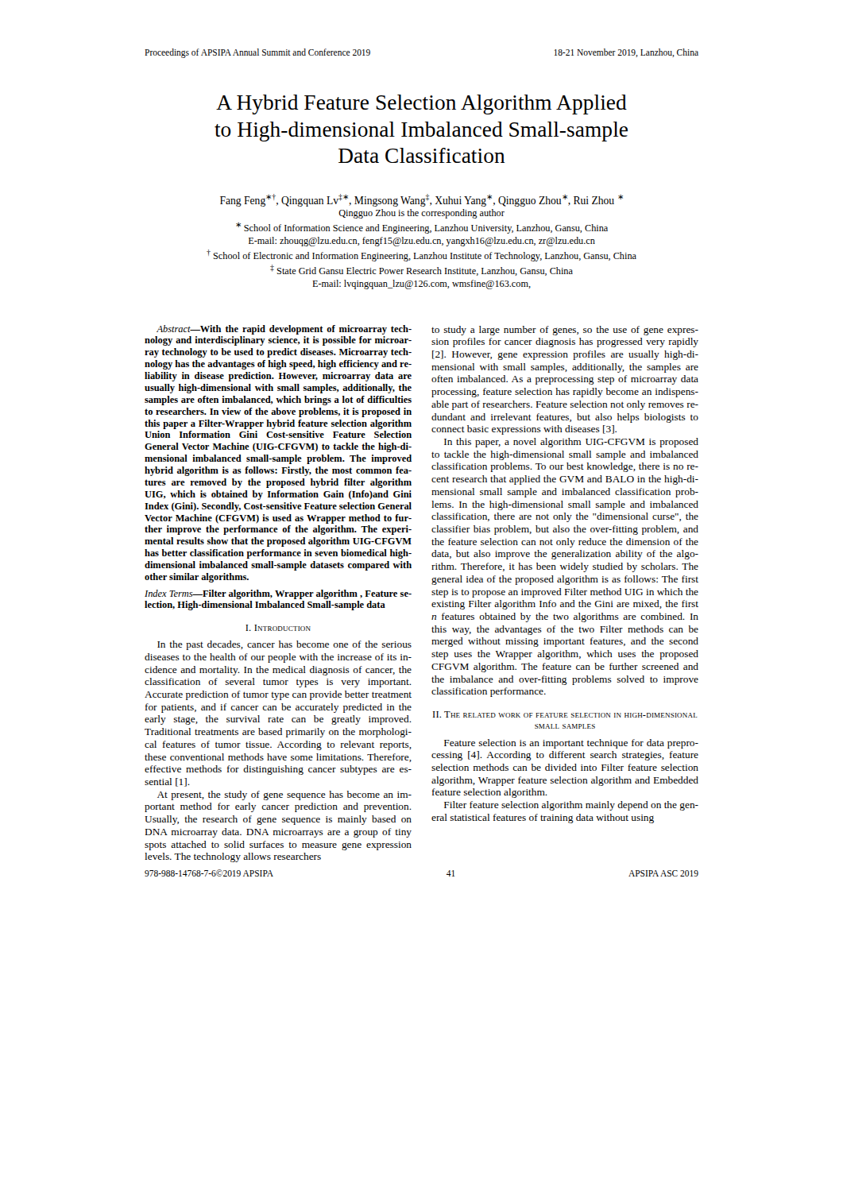Proceedings of APSIPA Annual Summit and Conference 2019 18-21 November 2019, Lanzhou, China
A Hybrid Feature Selection Algorithm Applied
to High-dimensional Imbalanced Small-sample
Data Classification
Fang Feng∗†, Qingquan Lv‡∗, Mingsong Wang‡, Xuhui Yang∗, Qingguo Zhou∗, Rui Zhou ∗ Qingguo Zhou is the corresponding author ∗ School of Information Science and Engineering, Lanzhou University, Lanzhou, Gansu, China E-mail: zhouqg@lzu.edu.cn, fengf15@lzu.edu.cn, yangxh16@lzu.edu.cn, zr@lzu.edu.cn † School of Electronic and Information Engineering, Lanzhou Institute of Technology, Lanzhou, Gansu, China ‡ State Grid Gansu Electric Power Research Institute, Lanzhou, Gansu, China E-mail: lvqingquan_lzu@126.com, wmsfine@163.com,
Abstract—With the rapid development of microarray technology and interdisciplinary science, it is possible for microarray technology to be used to predict diseases. Microarray technology has the advantages of high speed, high efficiency and reliability in disease prediction. However, microarray data are usually high-dimensional with small samples, additionally, the samples are often imbalanced, which brings a lot of difficulties to researchers. In view of the above problems, it is proposed in this paper a Filter-Wrapper hybrid feature selection algorithm Union Information Gini Cost-sensitive Feature Selection General Vector Machine (UIG-CFGVM) to tackle the high-dimensional imbalanced small-sample problem. The improved hybrid algorithm is as follows: Firstly, the most common features are removed by the proposed hybrid filter algorithm UIG, which is obtained by Information Gain (Info)and Gini Index (Gini). Secondly, Cost-sensitive Feature selection General Vector Machine (CFGVM) is used as Wrapper method to further improve the performance of the algorithm. The experimental results show that the proposed algorithm UIG-CFGVM has better classification performance in seven biomedical high-dimensional imbalanced small-sample datasets compared with other similar algorithms.
Index Terms—Filter algorithm, Wrapper algorithm , Feature selection, High-dimensional Imbalanced Small-sample data
I. Introduction
In the past decades, cancer has become one of the serious diseases to the health of our people with the increase of its incidence and mortality. In the medical diagnosis of cancer, the classification of several tumor types is very important. Accurate prediction of tumor type can provide better treatment for patients, and if cancer can be accurately predicted in the early stage, the survival rate can be greatly improved. Traditional treatments are based primarily on the morphological features of tumor tissue. According to relevant reports, these conventional methods have some limitations. Therefore, effective methods for distinguishing cancer subtypes are essential [1].
At present, the study of gene sequence has become an important method for early cancer prediction and prevention. Usually, the research of gene sequence is mainly based on DNA microarray data. DNA microarrays are a group of tiny spots attached to solid surfaces to measure gene expression levels. The technology allows researchers
to study a large number of genes, so the use of gene expression profiles for cancer diagnosis has progressed very rapidly [2]. However, gene expression profiles are usually high-dimensional with small samples, additionally, the samples are often imbalanced. As a preprocessing step of microarray data processing, feature selection has rapidly become an indispensable part of researchers. Feature selection not only removes redundant and irrelevant features, but also helps biologists to connect basic expressions with diseases [3].
In this paper, a novel algorithm UIG-CFGVM is proposed to tackle the high-dimensional small sample and imbalanced classification problems. To our best knowledge, there is no recent research that applied the GVM and BALO in the high-dimensional small sample and imbalanced classification problems. In the high-dimensional small sample and imbalanced classification, there are not only the "dimensional curse", the classifier bias problem, but also the over-fitting problem, and the feature selection can not only reduce the dimension of the data, but also improve the generalization ability of the algorithm. Therefore, it has been widely studied by scholars. The general idea of the proposed algorithm is as follows: The first step is to propose an improved Filter method UIG in which the existing Filter algorithm Info and the Gini are mixed, the first n features obtained by the two algorithms are combined. In this way, the advantages of the two Filter methods can be merged without missing important features, and the second step uses the Wrapper algorithm, which uses the proposed CFGVM algorithm. The feature can be further screened and the imbalance and over-fitting problems solved to improve classification performance.
II. The related work of feature selection in high-dimensional small samples
Feature selection is an important technique for data preprocessing [4]. According to different search strategies, feature selection methods can be divided into Filter feature selection algorithm, Wrapper feature selection algorithm and Embedded feature selection algorithm.
Filter feature selection algorithm mainly depend on the general statistical features of training data without using
978-988-14768-7-6©2019 APSIPA 41 APSIPA ASC 2019